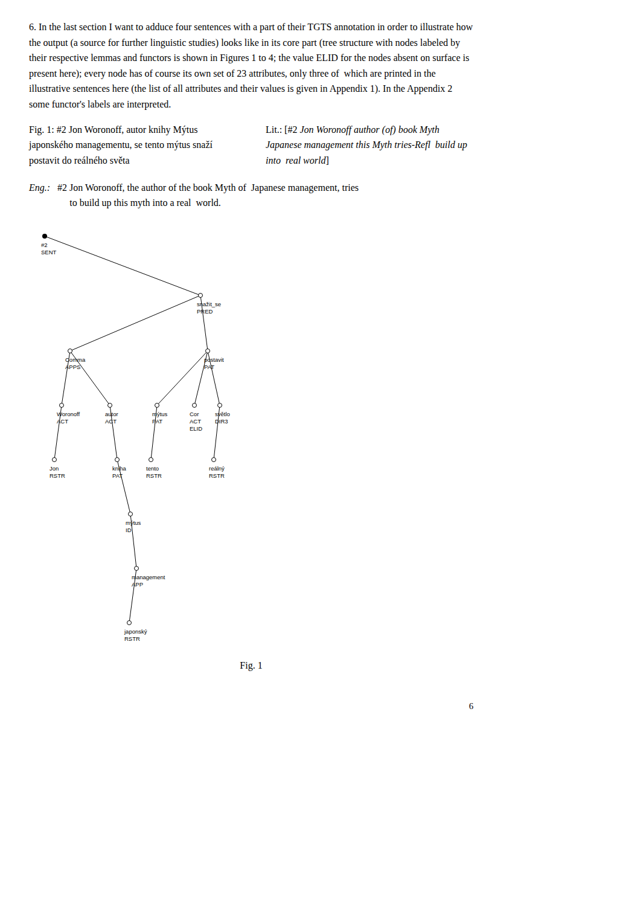6. In the last section I want to adduce four sentences with a part of their TGTS annotation in order to illustrate how the output (a source for further linguistic studies) looks like in its core part (tree structure with nodes labeled by their respective lemmas and functors is shown in Figures 1 to 4; the value ELID for the nodes absent on surface is present here); every node has of course its own set of 23 attributes, only three of which are printed in the illustrative sentences here (the list of all attributes and their values is given in Appendix 1). In the Appendix 2 some functor's labels are interpreted.
Fig. 1: #2 Jon Woronoff, autor knihy Mýtus japonského managementu, se tento mýtus snaží postavit do reálného světa
Lit.: [#2 Jon Woronoff author (of) book Myth Japanese management this Myth tries-Refl build up into real world]
Eng.: #2 Jon Woronoff, the author of the book Myth of Japanese management, tries to build up this myth into a real world.
#2 SENT snažit_se PRED Comma APPS postavit PAT Woronoff ACT autor ACT mýtus PAT Cor ACT ELID světlo DIR3 Jon RSTR kniha PAT tento RSTR reálný RSTR mýtus ID management APP japonský RSTR
Fig. 1
6